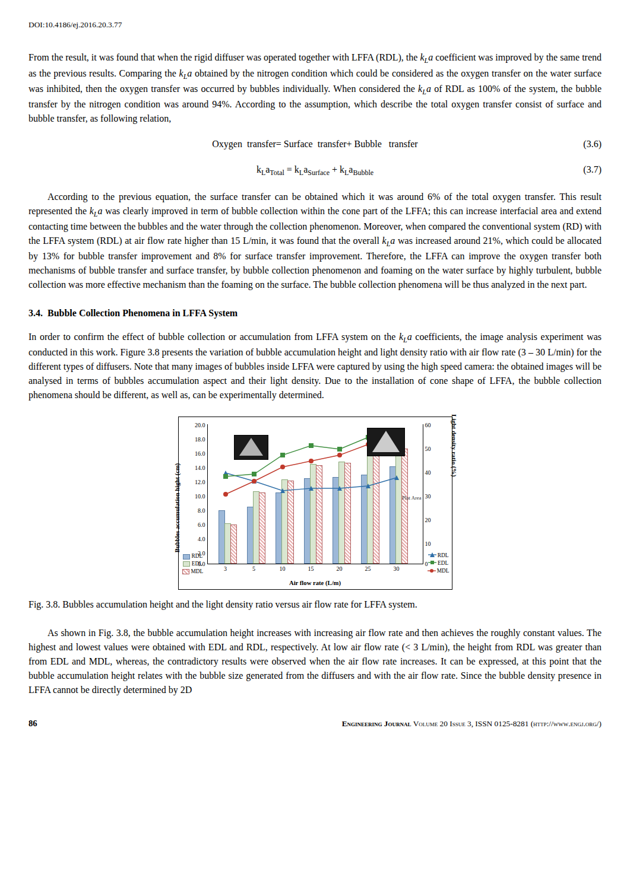DOI:10.4186/ej.2016.20.3.77
From the result, it was found that when the rigid diffuser was operated together with LFFA (RDL), the kLa coefficient was improved by the same trend as the previous results. Comparing the kLa obtained by the nitrogen condition which could be considered as the oxygen transfer on the water surface was inhibited, then the oxygen transfer was occurred by bubbles individually. When considered the kLa of RDL as 100% of the system, the bubble transfer by the nitrogen condition was around 94%. According to the assumption, which describe the total oxygen transfer consist of surface and bubble transfer, as following relation,
Oxygen transfer= Surface transfer+ Bubble transfer (3.6)
kLaTotal = kLaSurface + kLaBubble (3.7)
According to the previous equation, the surface transfer can be obtained which it was around 6% of the total oxygen transfer. This result represented the kLa was clearly improved in term of bubble collection within the cone part of the LFFA; this can increase interfacial area and extend contacting time between the bubbles and the water through the collection phenomenon. Moreover, when compared the conventional system (RD) with the LFFA system (RDL) at air flow rate higher than 15 L/min, it was found that the overall kLa was increased around 21%, which could be allocated by 13% for bubble transfer improvement and 8% for surface transfer improvement. Therefore, the LFFA can improve the oxygen transfer both mechanisms of bubble transfer and surface transfer, by bubble collection phenomenon and foaming on the water surface by highly turbulent, bubble collection was more effective mechanism than the foaming on the surface. The bubble collection phenomena will be thus analyzed in the next part.
3.4. Bubble Collection Phenomena in LFFA System
In order to confirm the effect of bubble collection or accumulation from LFFA system on the kLa coefficients, the image analysis experiment was conducted in this work. Figure 3.8 presents the variation of bubble accumulation height and light density ratio with air flow rate (3 – 30 L/min) for the different types of diffusers. Note that many images of bubbles inside LFFA were captured by using the high speed camera: the obtained images will be analysed in terms of bubbles accumulation aspect and their light density. Due to the installation of cone shape of LFFA, the bubble collection phenomena should be different, as well as, can be experimentally determined.
Bubbles accumulation hight (cm)
Light density ratio (%)
Air flow rate (L/m)
20.0
18.0
16.0
14.0
12.0
10.0
8.0
6.0
4.0
2.0
0.0
60
50
40
30
20
10
0
3
5
10
15
20
25
30
Plot Area
RDL
EDL
MDL
RDL
EDL
MDL
Fig. 3.8. Bubbles accumulation height and the light density ratio versus air flow rate for LFFA system.
As shown in Fig. 3.8, the bubble accumulation height increases with increasing air flow rate and then achieves the roughly constant values. The highest and lowest values were obtained with EDL and RDL, respectively. At low air flow rate (< 3 L/min), the height from RDL was greater than from EDL and MDL, whereas, the contradictory results were observed when the air flow rate increases. It can be expressed, at this point that the bubble accumulation height relates with the bubble size generated from the diffusers and with the air flow rate. Since the bubble density presence in LFFA cannot be directly determined by 2D
86 Engineering Journal Volume 20 Issue 3, ISSN 0125-8281 (http://www.engj.org/)